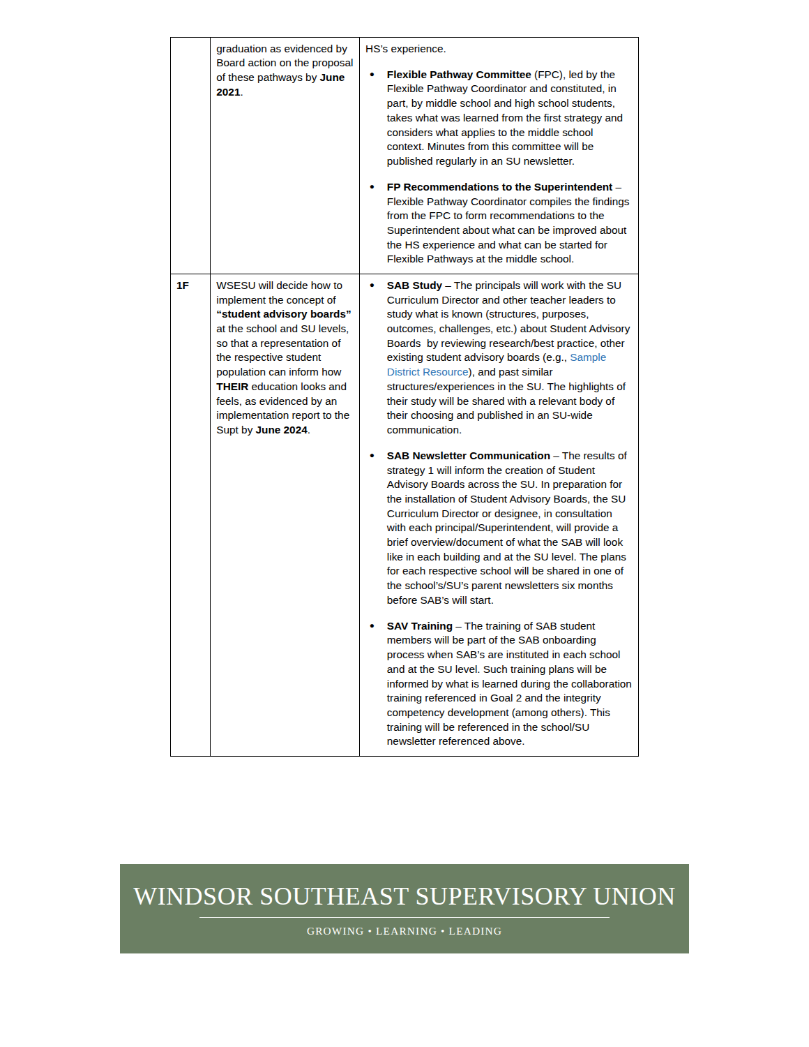| | graduation as evidenced by Board action on the proposal of these pathways by June 2021 . | HS’s experience. Flexible Pathway Committee (FPC), led by the Flexible Pathway Coordinator and constituted, in part, by middle school and high school students, takes what was learned from the first strategy and considers what applies to the middle school context. Minutes from this committee will be published regularly in an SU newsletter. FP Recommendations to the Superintendent – Flexible Pathway Coordinator compiles the findings from the FPC to form recommendations to the Superintendent about what can be improved about the HS experience and what can be started for Flexible Pathways at the middle school. |
| 1F | WSESU will decide how to implement the concept of “student advisory boards” at the school and SU levels, so that a representation of the respective student population can inform how THEIR education looks and feels, as evidenced by an implementation report to the Supt by June 2024 . | SAB Study – The principals will work with the SU Curriculum Director and other teacher leaders to study what is known (structures, purposes, outcomes, challenges, etc.) about Student Advisory Boards by reviewing research/best practice, other existing student advisory boards (e.g., Sample District Resource ), and past similar structures/experiences in the SU. The highlights of their study will be shared with a relevant body of their choosing and published in an SU-wide communication. SAB Newsletter Communication – The results of strategy 1 will inform the creation of Student Advisory Boards across the SU. In preparation for the installation of Student Advisory Boards, the SU Curriculum Director or designee, in consultation with each principal/Superintendent, will provide a brief overview/document of what the SAB will look like in each building and at the SU level. The plans for each respective school will be shared in one of the school’s/SU’s parent newsletters six months before SAB’s will start. SAV Training – The training of SAB student members will be part of the SAB onboarding process when SAB’s are instituted in each school and at the SU level. Such training plans will be informed by what is learned during the collaboration training referenced in Goal 2 and the integrity competency development (among others). This training will be referenced in the school/SU newsletter referenced above. |
WINDSOR SOUTHEAST SUPERVISORY UNION
GROWING • LEARNING • LEADING